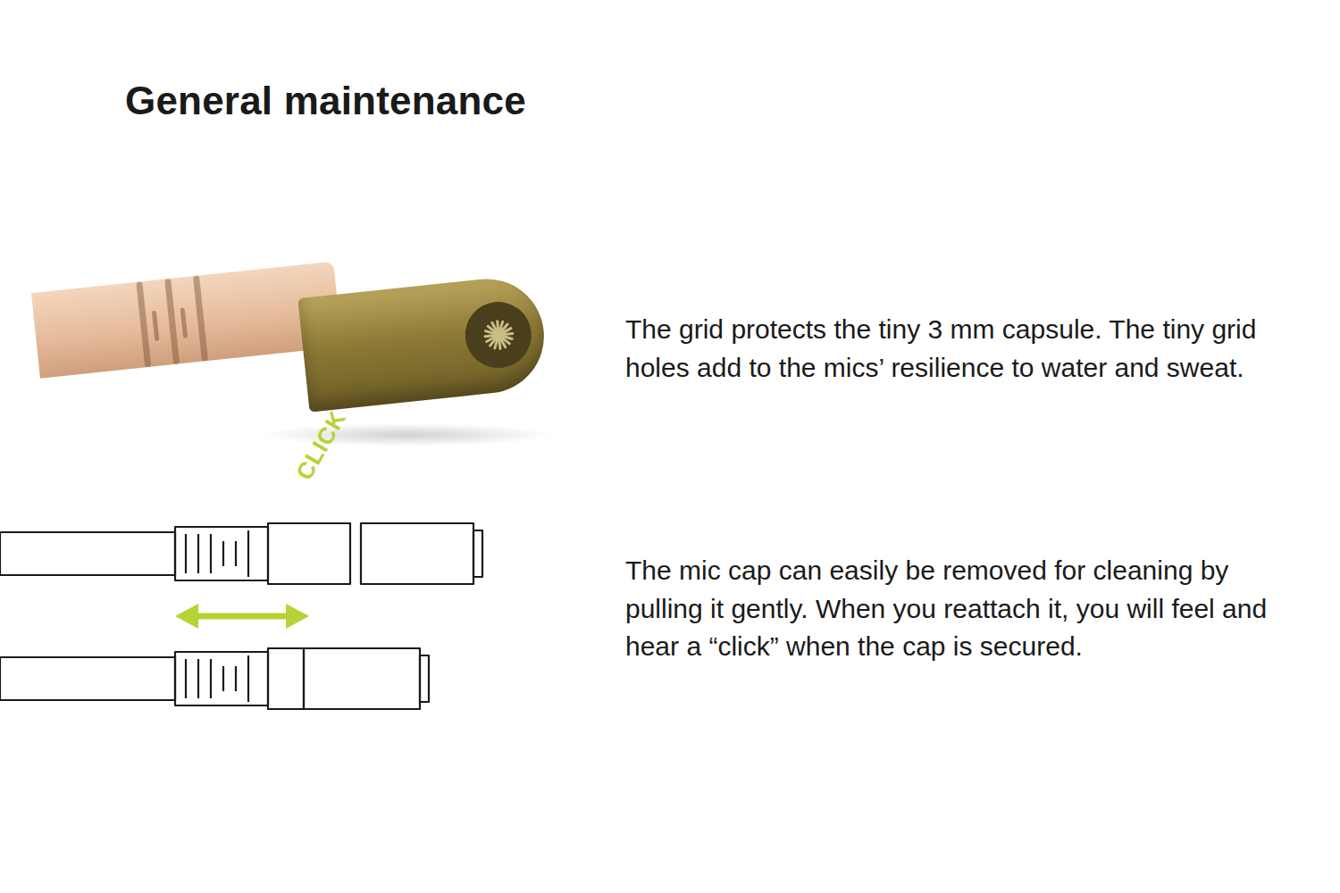General maintenance
The grid protects the tiny 3 mm capsule. The tiny grid holes add to the mics’ resilience to water and sweat.
CLICK
The mic cap can easily be removed for cleaning by pulling it gently. When you reattach it, you will feel and hear a “click” when the cap is secured.